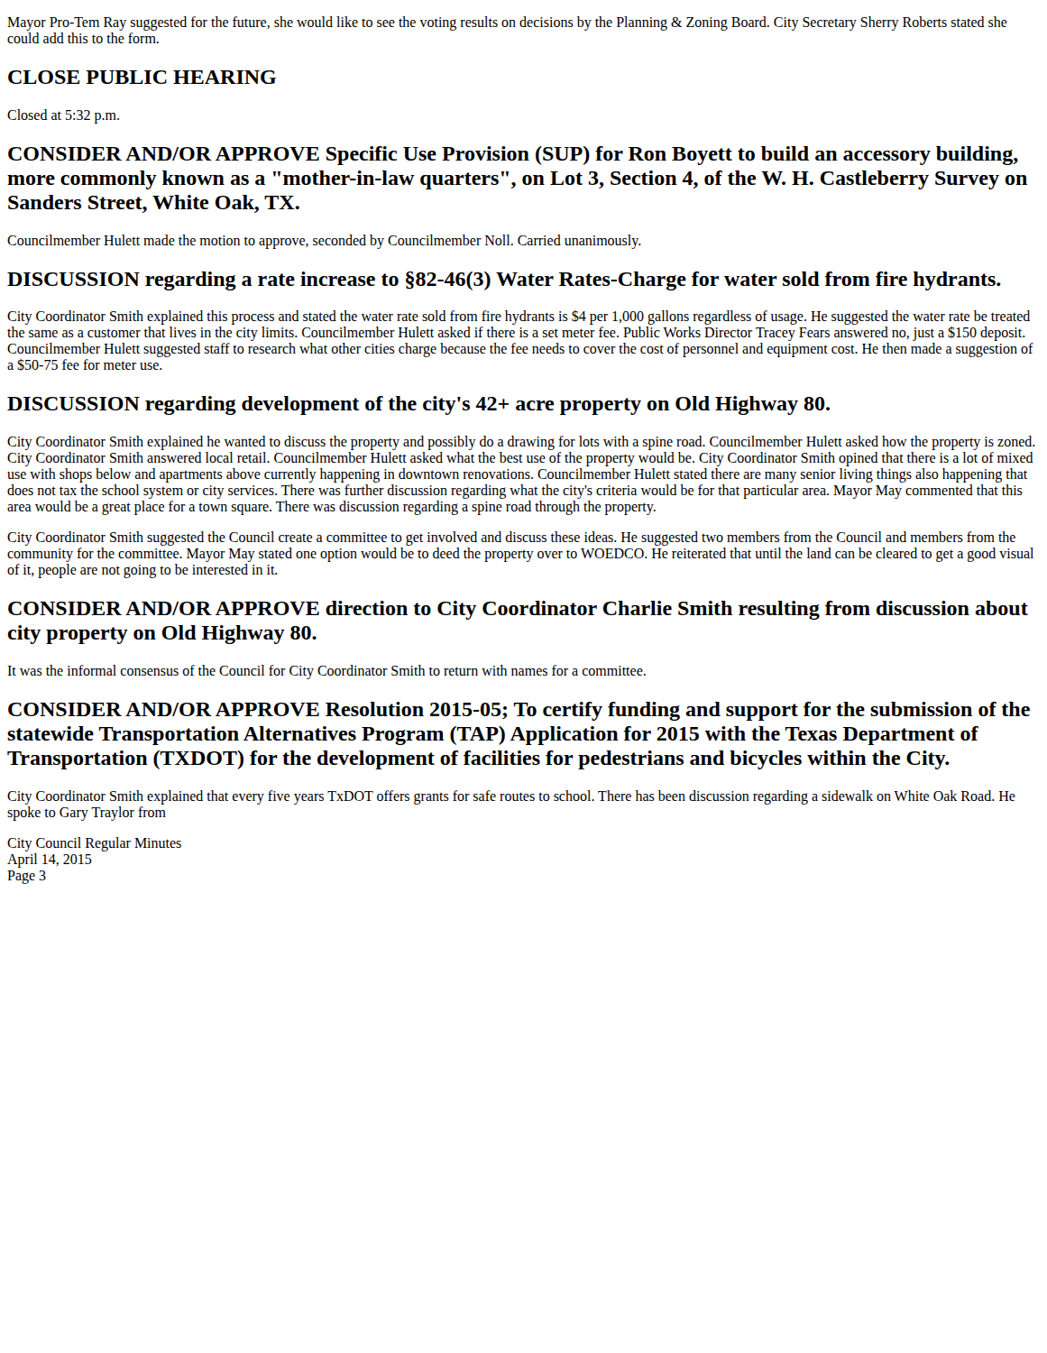Mayor Pro-Tem Ray suggested for the future, she would like to see the voting results on decisions by the Planning & Zoning Board. City Secretary Sherry Roberts stated she could add this to the form.
CLOSE PUBLIC HEARING
Closed at 5:32 p.m.
CONSIDER AND/OR APPROVE Specific Use Provision (SUP) for Ron Boyett to build an accessory building, more commonly known as a "mother-in-law quarters", on Lot 3, Section 4, of the W. H. Castleberry Survey on Sanders Street, White Oak, TX.
Councilmember Hulett made the motion to approve, seconded by Councilmember Noll. Carried unanimously.
DISCUSSION regarding a rate increase to §82-46(3) Water Rates-Charge for water sold from fire hydrants.
City Coordinator Smith explained this process and stated the water rate sold from fire hydrants is $4 per 1,000 gallons regardless of usage. He suggested the water rate be treated the same as a customer that lives in the city limits. Councilmember Hulett asked if there is a set meter fee. Public Works Director Tracey Fears answered no, just a $150 deposit. Councilmember Hulett suggested staff to research what other cities charge because the fee needs to cover the cost of personnel and equipment cost. He then made a suggestion of a $50-75 fee for meter use.
DISCUSSION regarding development of the city's 42+ acre property on Old Highway 80.
City Coordinator Smith explained he wanted to discuss the property and possibly do a drawing for lots with a spine road. Councilmember Hulett asked how the property is zoned. City Coordinator Smith answered local retail. Councilmember Hulett asked what the best use of the property would be. City Coordinator Smith opined that there is a lot of mixed use with shops below and apartments above currently happening in downtown renovations. Councilmember Hulett stated there are many senior living things also happening that does not tax the school system or city services. There was further discussion regarding what the city's criteria would be for that particular area. Mayor May commented that this area would be a great place for a town square. There was discussion regarding a spine road through the property.
City Coordinator Smith suggested the Council create a committee to get involved and discuss these ideas. He suggested two members from the Council and members from the community for the committee. Mayor May stated one option would be to deed the property over to WOEDCO. He reiterated that until the land can be cleared to get a good visual of it, people are not going to be interested in it.
CONSIDER AND/OR APPROVE direction to City Coordinator Charlie Smith resulting from discussion about city property on Old Highway 80.
It was the informal consensus of the Council for City Coordinator Smith to return with names for a committee.
CONSIDER AND/OR APPROVE Resolution 2015-05; To certify funding and support for the submission of the statewide Transportation Alternatives Program (TAP) Application for 2015 with the Texas Department of Transportation (TXDOT) for the development of facilities for pedestrians and bicycles within the City.
City Coordinator Smith explained that every five years TxDOT offers grants for safe routes to school. There has been discussion regarding a sidewalk on White Oak Road. He spoke to Gary Traylor from
City Council Regular Minutes
April 14, 2015
Page 3